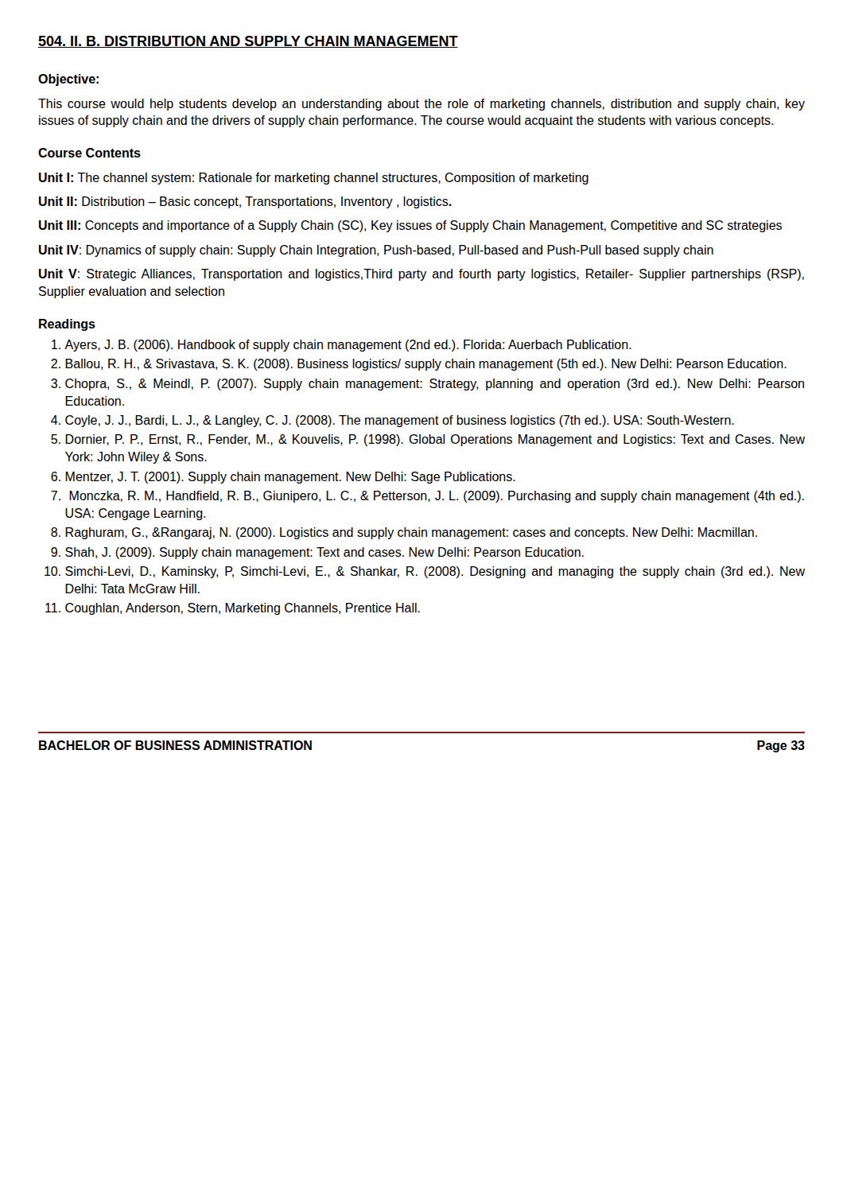504. II. B. DISTRIBUTION AND SUPPLY CHAIN MANAGEMENT
Objective:
This course would help students develop an understanding about the role of marketing channels, distribution and supply chain, key issues of supply chain and the drivers of supply chain performance. The course would acquaint the students with various concepts.
Course Contents
Unit I: The channel system: Rationale for marketing channel structures, Composition of marketing
Unit II: Distribution – Basic concept, Transportations, Inventory , logistics.
Unit III: Concepts and importance of a Supply Chain (SC), Key issues of Supply Chain Management, Competitive and SC strategies
Unit IV: Dynamics of supply chain: Supply Chain Integration, Push-based, Pull-based and Push-Pull based supply chain
Unit V: Strategic Alliances, Transportation and logistics,Third party and fourth party logistics, Retailer- Supplier partnerships (RSP), Supplier evaluation and selection
Readings
Ayers, J. B. (2006). Handbook of supply chain management (2nd ed.). Florida: Auerbach Publication.
Ballou, R. H., & Srivastava, S. K. (2008). Business logistics/ supply chain management (5th ed.). New Delhi: Pearson Education.
Chopra, S., & Meindl, P. (2007). Supply chain management: Strategy, planning and operation (3rd ed.). New Delhi: Pearson Education.
Coyle, J. J., Bardi, L. J., & Langley, C. J. (2008). The management of business logistics (7th ed.). USA: South-Western.
Dornier, P. P., Ernst, R., Fender, M., & Kouvelis, P. (1998). Global Operations Management and Logistics: Text and Cases. New York: John Wiley & Sons.
Mentzer, J. T. (2001). Supply chain management. New Delhi: Sage Publications.
Monczka, R. M., Handfield, R. B., Giunipero, L. C., & Petterson, J. L. (2009). Purchasing and supply chain management (4th ed.). USA: Cengage Learning.
Raghuram, G., &Rangaraj, N. (2000). Logistics and supply chain management: cases and concepts. New Delhi: Macmillan.
Shah, J. (2009). Supply chain management: Text and cases. New Delhi: Pearson Education.
Simchi-Levi, D., Kaminsky, P, Simchi-Levi, E., & Shankar, R. (2008). Designing and managing the supply chain (3rd ed.). New Delhi: Tata McGraw Hill.
Coughlan, Anderson, Stern, Marketing Channels, Prentice Hall.
BACHELOR OF BUSINESS ADMINISTRATION Page 33